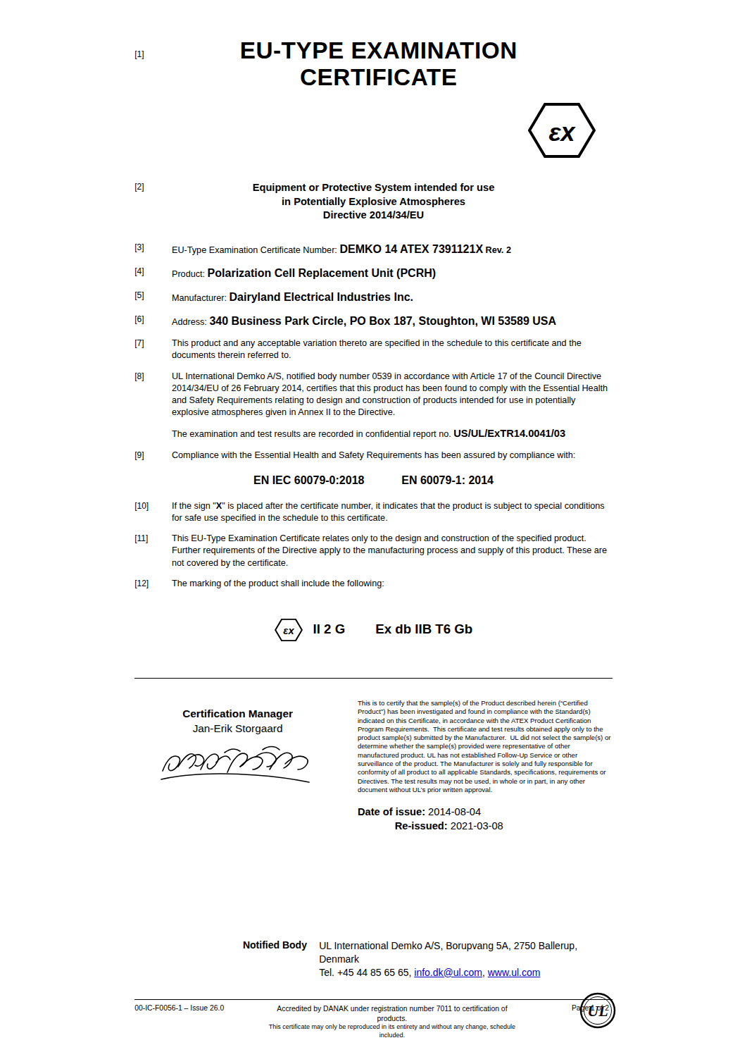[1]
EU-TYPE EXAMINATION CERTIFICATE
εx
[2] Equipment or Protective System intended for use
in Potentially Explosive Atmospheres
Directive 2014/34/EU
[3]
EU-Type Examination Certificate Number: DEMKO 14 ATEX 7391121X Rev. 2
[4]
Product: Polarization Cell Replacement Unit (PCRH)
[5]
Manufacturer: Dairyland Electrical Industries Inc.
[6]
Address: 340 Business Park Circle, PO Box 187, Stoughton, WI 53589 USA
[7]
This product and any acceptable variation thereto are specified in the schedule to this certificate and the documents therein referred to.
[8]
UL International Demko A/S, notified body number 0539 in accordance with Article 17 of the Council Directive 2014/34/EU of 26 February 2014, certifies that this product has been found to comply with the Essential Health and Safety Requirements relating to design and construction of products intended for use in potentially explosive atmospheres given in Annex II to the Directive.
The examination and test results are recorded in confidential report no. US/UL/ExTR14.0041/03
[9]
Compliance with the Essential Health and Safety Requirements has been assured by compliance with:
EN IEC 60079-0:2018 EN 60079-1: 2014
[10]
If the sign "X" is placed after the certificate number, it indicates that the product is subject to special conditions for safe use specified in the schedule to this certificate.
[11]
This EU-Type Examination Certificate relates only to the design and construction of the specified product. Further requirements of the Directive apply to the manufacturing process and supply of this product. These are not covered by the certificate.
[12]
The marking of the product shall include the following:
εx II 2 G Ex db IIB T6 Gb
Certification Manager
Jan-Erik Storgaard
This is to certify that the sample(s) of the Product described herein (“Certified Product”) has been investigated and found in compliance with the Standard(s) indicated on this Certificate, in accordance with the ATEX Product Certification Program Requirements. This certificate and test results obtained apply only to the product sample(s) submitted by the Manufacturer. UL did not select the sample(s) or determine whether the sample(s) provided were representative of other manufactured product. UL has not established Follow-Up Service or other surveillance of the product. The Manufacturer is solely and fully responsible for conformity of all product to all applicable Standards, specifications, requirements or Directives. The test results may not be used, in whole or in part, in any other document without UL’s prior written approval.
Date of issue: 2014-08-04
Re-issued: 2021-03-08
Notified Body
UL International Demko A/S, Borupvang 5A, 2750 Ballerup, Denmark
Tel. +45 44 85 65 65, info.dk@ul.com, www.ul.com
00-IC-F0056-1 – Issue 26.0
Accredited by DANAK under registration number 7011 to certification of products.
This certificate may only be reproduced in its entirety and without any change, schedule included.
Page 1 of 2
UL